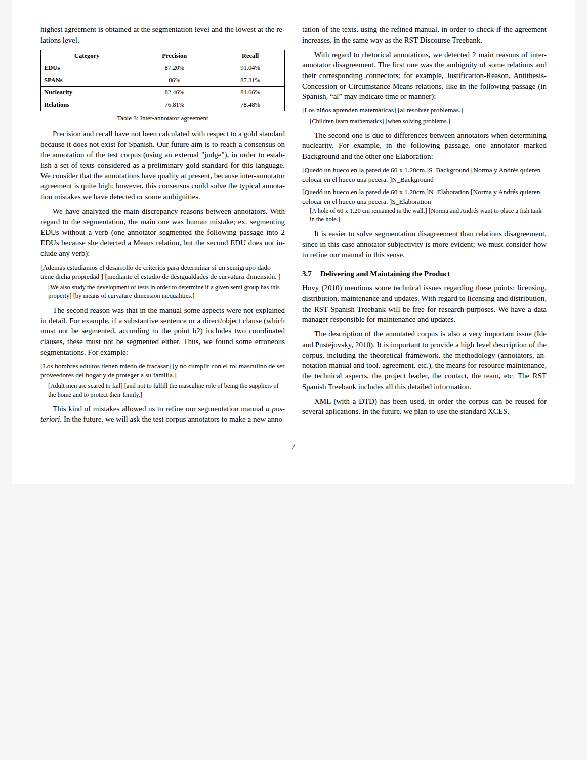highest agreement is obtained at the segmentation level and the lowest at the relations level.
| Category | Precision | Recall |
| --- | --- | --- |
| EDUs | 87.20% | 91.04% |
| SPANs | 86% | 87.31% |
| Nuclearity | 82.46% | 84.66% |
| Relations | 76.81% | 78.48% |
Table 3: Inter-annotator agreement
Precision and recall have not been calculated with respect to a gold standard because it does not exist for Spanish. Our future aim is to reach a consensus on the annotation of the test corpus (using an external "judge"), in order to establish a set of texts considered as a preliminary gold standard for this language. We consider that the annotations have quality at present, because inter-annotator agreement is quite high; however, this consensus could solve the typical annotation mistakes we have detected or some ambiguities.
We have analyzed the main discrepancy reasons between annotators. With regard to the segmentation, the main one was human mistake; ex. segmenting EDUs without a verb (one annotator segmented the following passage into 2 EDUs because she detected a Means relation, but the second EDU does not include any verb):
[Además estudiamos el desarrollo de criterios para determinar si un semigrupo dado tiene dicha propiedad ] [mediante el estudio de desigualdades de curvatura-dimensión. ]
[We also study the development of tests in order to determine if a given semi group has this property] [by means of curvature-dimension inequalities.]
The second reason was that in the manual some aspects were not explained in detail. For example, if a substantive sentence or a direct/object clause (which must not be segmented, according to the point b2) includes two coordinated clauses, these must not be segmented either. Thus, we found some erroneous segmentations. For example:
[Los hombres adultos tienen miedo de fracasar] [y no cumplir con el rol masculino de ser proveedores del hogar y de proteger a su familia.]
[Adult men are scared to fail] [and not to fulfill the masculine role of being the suppliers of the home and to protect their family.]
This kind of mistakes allowed us to refine our segmentation manual a posteriori. In the future, we will ask the test corpus annotators to make a new annotation of the texts, using the refined manual, in order to check if the agreement increases, in the same way as the RST Discourse Treebank.
With regard to rhetorical annotations, we detected 2 main reasons of inter-annotator disagreement. The first one was the ambiguity of some relations and their corresponding connectors; for example, Justification-Reason, Antithesis-Concession or Circumstance-Means relations, like in the following passage (in Spanish, “al” may indicate time or manner):
[Los niños aprenden matemáticas] [al resolver problemas.]
[Children learn mathematics] [when solving problems.]
The second one is due to differences between annotators when determining nuclearity. For example, in the following passage, one annotator marked Background and the other one Elaboration:
[Quedó un hueco en la pared de 60 x 1.20cm.]S_Background [Norma y Andrés quieren colocar en el hueco una pecera. ]N_Background
[Quedó un hueco en la pared de 60 x 1.20cm.]N_Elaboration [Norma y Andrés quieren colocar en el hueco una pecera. ]S_Elaboration
[A hole of 60 x 1.20 cm remained in the wall.] [Norma and Andrés want to place a fish tank in the hole.]
It is easier to solve segmentation disagreement than relations disagreement, since in this case annotator subjectivity is more evident; we must consider how to refine our manual in this sense.
3.7 Delivering and Maintaining the Product
Hovy (2010) mentions some technical issues regarding these points: licensing, distribution, maintenance and updates. With regard to licensing and distribution, the RST Spanish Treebank will be free for research purposes. We have a data manager responsible for maintenance and updates.
The description of the annotated corpus is also a very important issue (Ide and Pustejovsky, 2010). It is important to provide a high level description of the corpus, including the theoretical framework, the methodology (annotators, annotation manual and tool, agreement, etc.), the means for resource maintenance, the technical aspects, the project leader, the contact, the team, etc. The RST Spanish Treebank includes all this detailed information.
XML (with a DTD) has been used, in order the corpus can be reused for several aplications. In the future, we plan to use the standard XCES.
7